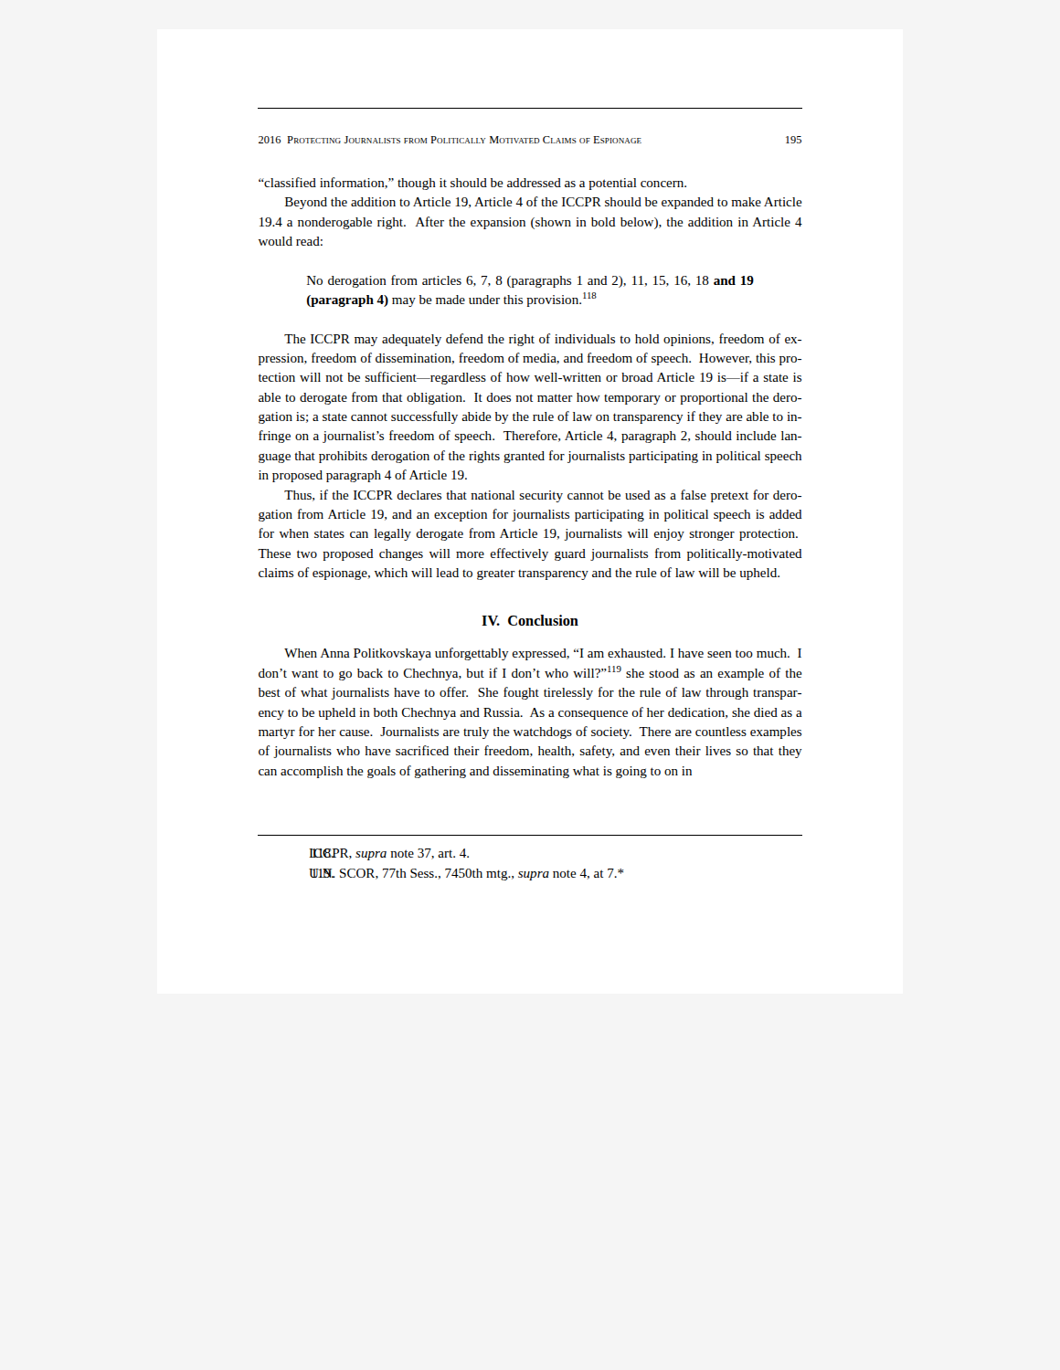2016 Protecting Journalists from Politically Motivated Claims of Espionage195
“classified information,” though it should be addressed as a potential concern.
Beyond the addition to Article 19, Article 4 of the ICCPR should be expanded to make Article 19.4 a nonderogable right. After the expansion (shown in bold below), the addition in Article 4 would read:
No derogation from articles 6, 7, 8 (paragraphs 1 and 2), 11, 15, 16, 18 and 19 (paragraph 4) may be made under this provision.118
The ICCPR may adequately defend the right of individuals to hold opinions, freedom of expression, freedom of dissemination, freedom of media, and freedom of speech. However, this protection will not be sufficient—regardless of how well-written or broad Article 19 is—if a state is able to derogate from that obligation. It does not matter how temporary or proportional the derogation is; a state cannot successfully abide by the rule of law on transparency if they are able to infringe on a journalist’s freedom of speech. Therefore, Article 4, paragraph 2, should include language that prohibits derogation of the rights granted for journalists participating in political speech in proposed paragraph 4 of Article 19.
Thus, if the ICCPR declares that national security cannot be used as a false pretext for derogation from Article 19, and an exception for journalists participating in political speech is added for when states can legally derogate from Article 19, journalists will enjoy stronger protection. These two proposed changes will more effectively guard journalists from politically-motivated claims of espionage, which will lead to greater transparency and the rule of law will be upheld.
IV. Conclusion
When Anna Politkovskaya unforgettably expressed, “I am exhausted. I have seen too much. I don’t want to go back to Chechnya, but if I don’t who will?”119 she stood as an example of the best of what journalists have to offer. She fought tirelessly for the rule of law through transparency to be upheld in both Chechnya and Russia. As a consequence of her dedication, she died as a martyr for her cause. Journalists are truly the watchdogs of society. There are countless examples of journalists who have sacrificed their freedom, health, safety, and even their lives so that they can accomplish the goals of gathering and disseminating what is going to on in
118. ICCPR, supra note 37, art. 4.
119. U.N. SCOR, 77th Sess., 7450th mtg., supra note 4, at 7.*